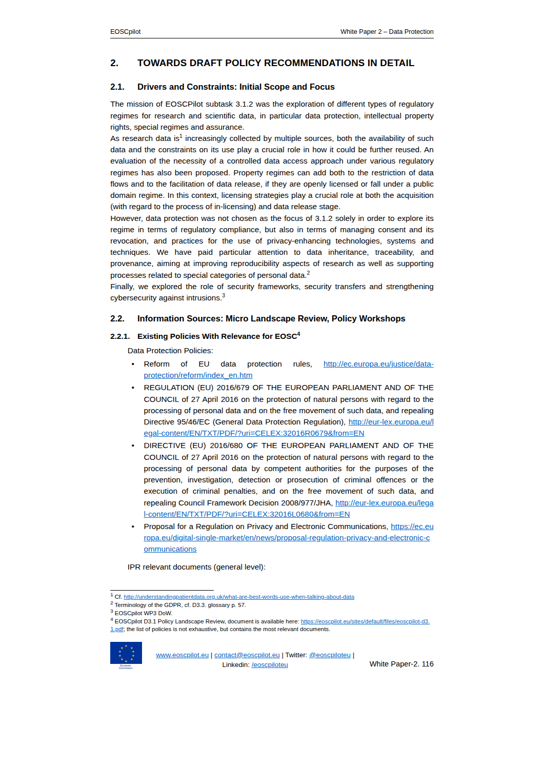EOSCpilot
White Paper 2 – Data Protection
2. TOWARDS DRAFT POLICY RECOMMENDATIONS IN DETAIL
2.1. Drivers and Constraints: Initial Scope and Focus
The mission of EOSCPilot subtask 3.1.2 was the exploration of different types of regulatory regimes for research and scientific data, in particular data protection, intellectual property rights, special regimes and assurance.
As research data is1 increasingly collected by multiple sources, both the availability of such data and the constraints on its use play a crucial role in how it could be further reused. An evaluation of the necessity of a controlled data access approach under various regulatory regimes has also been proposed. Property regimes can add both to the restriction of data flows and to the facilitation of data release, if they are openly licensed or fall under a public domain regime. In this context, licensing strategies play a crucial role at both the acquisition (with regard to the process of in-licensing) and data release stage.
However, data protection was not chosen as the focus of 3.1.2 solely in order to explore its regime in terms of regulatory compliance, but also in terms of managing consent and its revocation, and practices for the use of privacy-enhancing technologies, systems and techniques. We have paid particular attention to data inheritance, traceability, and provenance, aiming at improving reproducibility aspects of research as well as supporting processes related to special categories of personal data.2
Finally, we explored the role of security frameworks, security transfers and strengthening cybersecurity against intrusions.3
2.2. Information Sources: Micro Landscape Review, Policy Workshops
2.2.1. Existing Policies With Relevance for EOSC4
Data Protection Policies:
Reform of EU data protection rules, http://ec.europa.eu/justice/data- protection/reform/index_en.htm
REGULATION (EU) 2016/679 OF THE EUROPEAN PARLIAMENT AND OF THE COUNCIL of 27 April 2016 on the protection of natural persons with regard to the processing of personal data and on the free movement of such data, and repealing Directive 95/46/EC (General Data Protection Regulation), http://eur-lex.europa.eu/legal-content/EN/TXT/PDF/?uri=CELEX:32016R0679&from=EN
DIRECTIVE (EU) 2016/680 OF THE EUROPEAN PARLIAMENT AND OF THE COUNCIL of 27 April 2016 on the protection of natural persons with regard to the processing of personal data by competent authorities for the purposes of the prevention, investigation, detection or prosecution of criminal offences or the execution of criminal penalties, and on the free movement of such data, and repealing Council Framework Decision 2008/977/JHA, http://eur-lex.europa.eu/legal-content/EN/TXT/PDF/?uri=CELEX:32016L0680&from=EN
Proposal for a Regulation on Privacy and Electronic Communications, https://ec.europa.eu/digital-single-market/en/news/proposal-regulation-privacy-and-electronic-communications
IPR relevant documents (general level):
1 Cf. http://understandingpatientdata.org.uk/what-are-best-words-use-when-talking-about-data
2 Terminology of the GDPR, cf. D3.3. glossary p. 57.
3 EOSCpilot WP3 DoW.
4 EOSCpilot D3.1 Policy Landscape Review, document is available here: https://eoscpilot.eu/sites/default/files/eoscpilot-d3.1.pdf; the list of policies is not exhaustive, but contains the most relevant documents.
★ ★ ★ ★ ★ ★ ★ ★ ★ ★
European
Commission
www.eoscpilot.eu | contact@eoscpilot.eu | Twitter: @eoscpiloteu | Linkedin: /eoscpiloteu
White Paper-2. 116